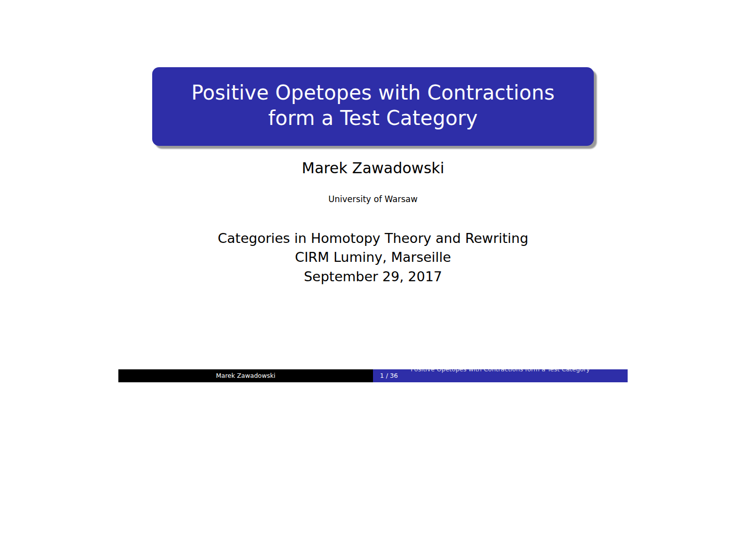Positive Opetopes with Contractions
form a Test Category
Marek Zawadowski
University of Warsaw
Categories in Homotopy Theory and Rewriting
CIRM Luminy, Marseille
September 29, 2017
Marek Zawadowski
Positive Opetopes with Contractions form a Test Category
1 / 36